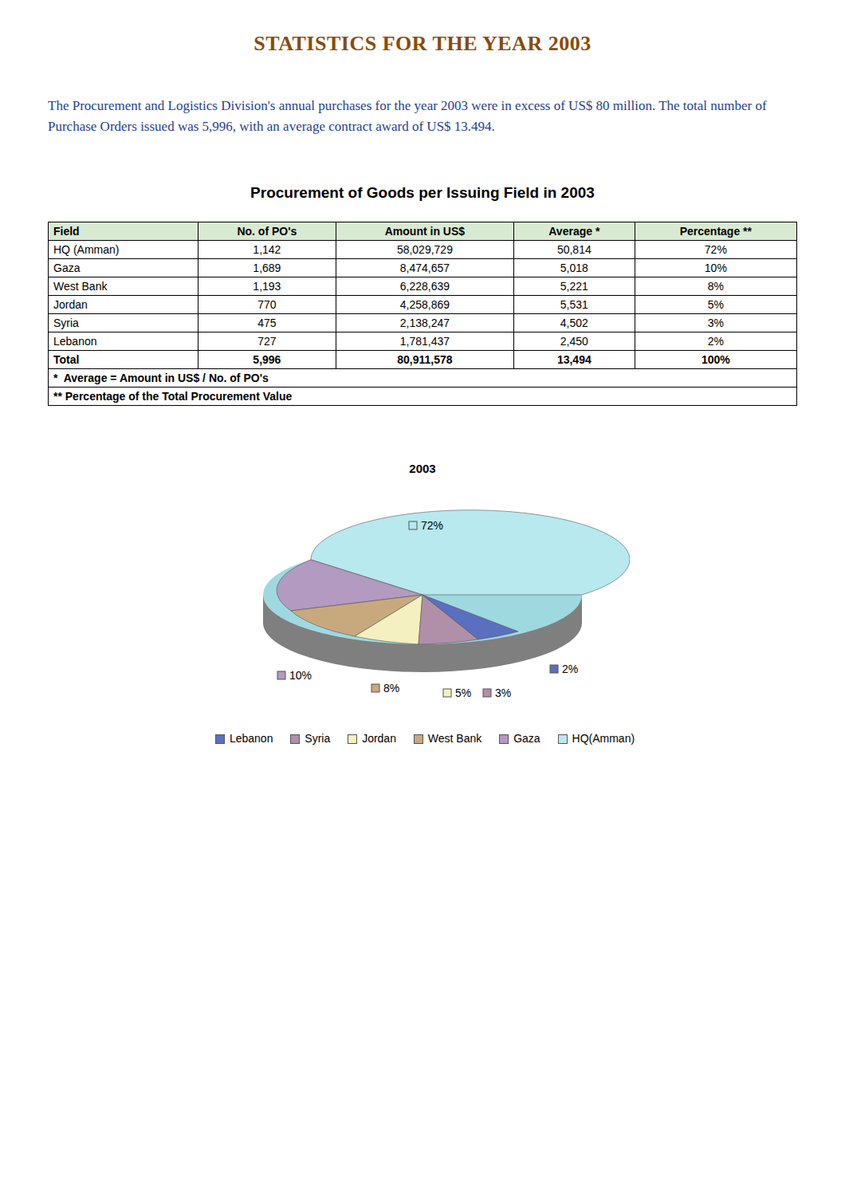STATISTICS FOR THE YEAR 2003
The Procurement and Logistics Division's annual purchases for the year 2003 were in excess of US$ 80 million. The total number of Purchase Orders issued was 5,996, with an average contract award of US$ 13.494.
Procurement of Goods per Issuing Field in 2003
| Field | No. of PO's | Amount in US$ | Average * | Percentage ** |
| --- | --- | --- | --- | --- |
| HQ (Amman) | 1,142 | 58,029,729 | 50,814 | 72% |
| Gaza | 1,689 | 8,474,657 | 5,018 | 10% |
| West Bank | 1,193 | 6,228,639 | 5,221 | 8% |
| Jordan | 770 | 4,258,869 | 5,531 | 5% |
| Syria | 475 | 2,138,247 | 4,502 | 3% |
| Lebanon | 727 | 1,781,437 | 2,450 | 2% |
| Total | 5,996 | 80,911,578 | 13,494 | 100% |
| * Average = Amount in US$ / No. of PO's |
| ** Percentage of the Total Procurement Value |
2003
72% 10% 8% 5% 3% 2%
Lebanon Syria Jordan West Bank Gaza HQ(Amman)